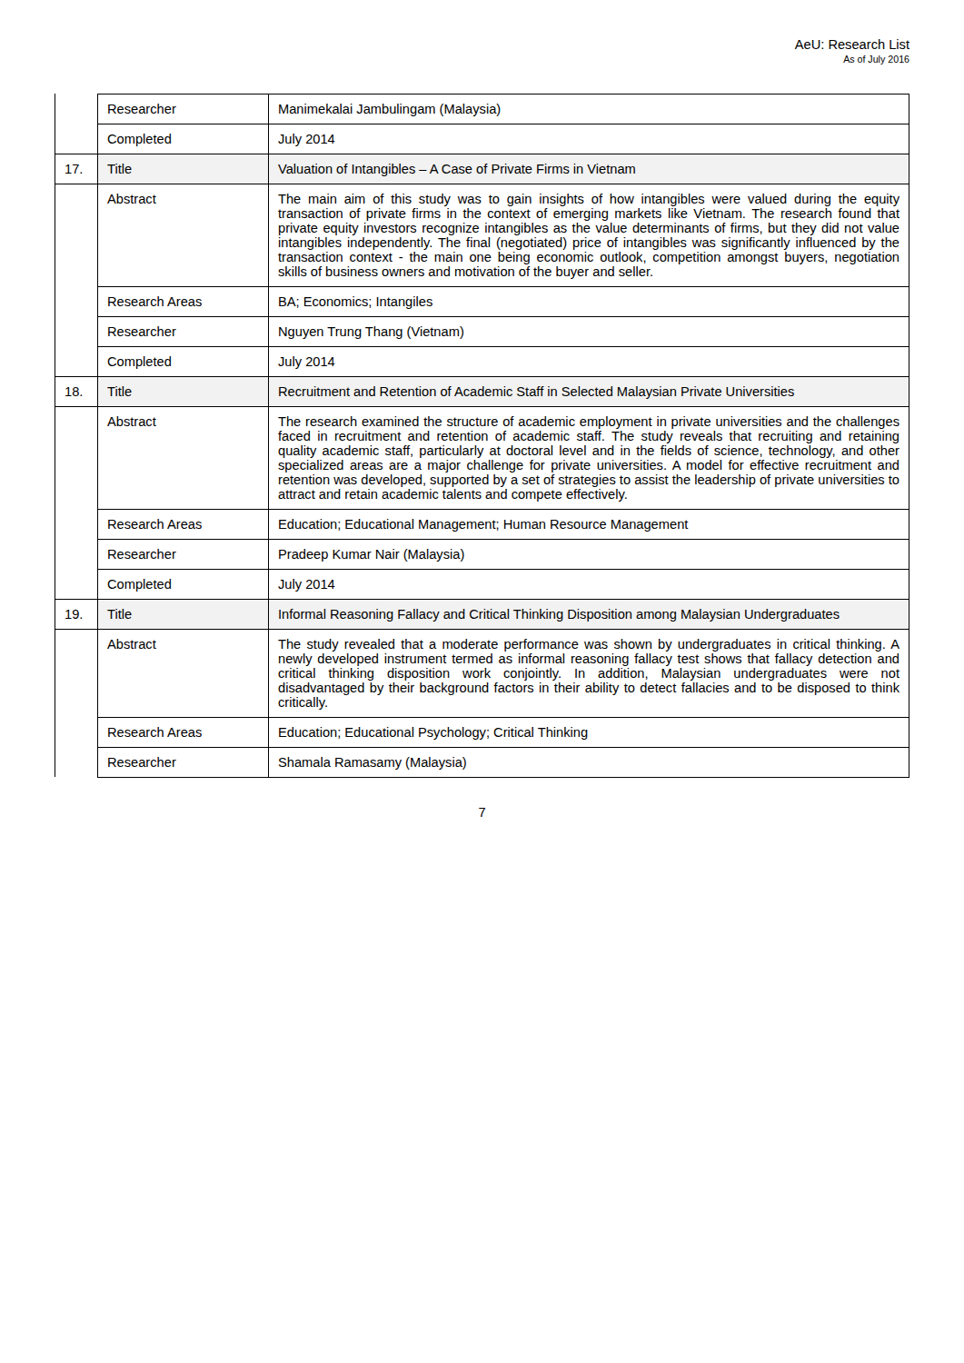AeU: Research List
As of July 2016
| | Researcher | Manimekalai Jambulingam (Malaysia) |
| | Completed | July 2014 |
| 17. | Title | Valuation of Intangibles – A Case of Private Firms in Vietnam |
| | Abstract | The main aim of this study was to gain insights of how intangibles were valued during the equity transaction of private firms in the context of emerging markets like Vietnam. The research found that private equity investors recognize intangibles as the value determinants of firms, but they did not value intangibles independently. The final (negotiated) price of intangibles was significantly influenced by the transaction context - the main one being economic outlook, competition amongst buyers, negotiation skills of business owners and motivation of the buyer and seller. |
| | Research Areas | BA; Economics; Intangiles |
| | Researcher | Nguyen Trung Thang (Vietnam) |
| | Completed | July 2014 |
| 18. | Title | Recruitment and Retention of Academic Staff in Selected Malaysian Private Universities |
| | Abstract | The research examined the structure of academic employment in private universities and the challenges faced in recruitment and retention of academic staff. The study reveals that recruiting and retaining quality academic staff, particularly at doctoral level and in the fields of science, technology, and other specialized areas are a major challenge for private universities. A model for effective recruitment and retention was developed, supported by a set of strategies to assist the leadership of private universities to attract and retain academic talents and compete effectively. |
| | Research Areas | Education; Educational Management; Human Resource Management |
| | Researcher | Pradeep Kumar Nair (Malaysia) |
| | Completed | July 2014 |
| 19. | Title | Informal Reasoning Fallacy and Critical Thinking Disposition among Malaysian Undergraduates |
| | Abstract | The study revealed that a moderate performance was shown by undergraduates in critical thinking. A newly developed instrument termed as informal reasoning fallacy test shows that fallacy detection and critical thinking disposition work conjointly. In addition, Malaysian undergraduates were not disadvantaged by their background factors in their ability to detect fallacies and to be disposed to think critically. |
| | Research Areas | Education; Educational Psychology; Critical Thinking |
| | Researcher | Shamala Ramasamy (Malaysia) |
7